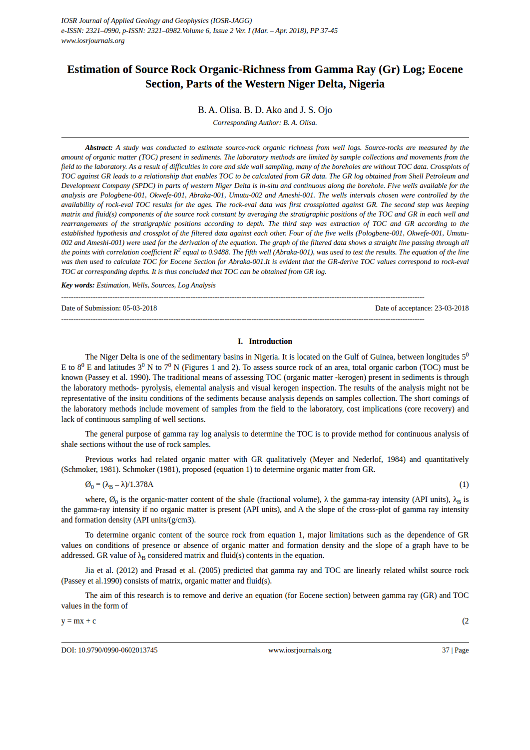IOSR Journal of Applied Geology and Geophysics (IOSR-JAGG)
e-ISSN: 2321–0990, p-ISSN: 2321–0982.Volume 6, Issue 2 Ver. I (Mar. – Apr. 2018), PP 37-45
www.iosrjournals.org
Estimation of Source Rock Organic-Richness from Gamma Ray (Gr) Log; Eocene Section, Parts of the Western Niger Delta, Nigeria
B. A. Olisa. B. D. Ako and J. S. Ojo
Corresponding Author: B. A. Olisa.
Abstract: A study was conducted to estimate source-rock organic richness from well logs. Source-rocks are measured by the amount of organic matter (TOC) present in sediments. The laboratory methods are limited by sample collections and movements from the field to the laboratory. As a result of difficulties in core and side wall sampling, many of the boreholes are without TOC data. Crossplots of TOC against GR leads to a relationship that enables TOC to be calculated from GR data. The GR log obtained from Shell Petroleum and Development Company (SPDC) in parts of western Niger Delta is in-situ and continuous along the borehole. Five wells available for the analysis are Pologbene-001, Okwefe-001, Abraka-001, Umutu-002 and Ameshi-001. The wells intervals chosen were controlled by the availability of rock-eval TOC results for the ages. The rock-eval data was first crossplotted against GR. The second step was keeping matrix and fluid(s) components of the source rock constant by averaging the stratigraphic positions of the TOC and GR in each well and rearrangements of the stratigraphic positions according to depth. The third step was extraction of TOC and GR according to the established hypothesis and crossplot of the filtered data against each other. Four of the five wells (Pologbene-001, Okwefe-001, Umutu-002 and Ameshi-001) were used for the derivation of the equation. The graph of the filtered data shows a straight line passing through all the points with correlation coefficient R2 equal to 0.9488. The fifth well (Abraka-001), was used to test the results. The equation of the line was then used to calculate TOC for Eocene Section for Abraka-001.It is evident that the GR-derive TOC values correspond to rock-eval TOC at corresponding depths. It is thus concluded that TOC can be obtained from GR log.
Key words: Estimation, Wells, Sources, Log Analysis
-----------------------------------------------------------------------------------------------------------------------------------------------------
Date of Submission: 05-03-2018 Date of acceptance: 23-03-2018
-----------------------------------------------------------------------------------------------------------------------------------------------------
I. Introduction
The Niger Delta is one of the sedimentary basins in Nigeria. It is located on the Gulf of Guinea, between longitudes 50 E to 80 E and latitudes 30 N to 70 N (Figures 1 and 2). To assess source rock of an area, total organic carbon (TOC) must be known (Passey et al. 1990). The traditional means of assessing TOC (organic matter -kerogen) present in sediments is through the laboratory methods- pyrolysis, elemental analysis and visual kerogen inspection. The results of the analysis might not be representative of the insitu conditions of the sediments because analysis depends on samples collection. The short comings of the laboratory methods include movement of samples from the field to the laboratory, cost implications (core recovery) and lack of continuous sampling of well sections.
The general purpose of gamma ray log analysis to determine the TOC is to provide method for continuous analysis of shale sections without the use of rock samples.
Previous works had related organic matter with GR qualitatively (Meyer and Nederlof, 1984) and quantitatively (Schmoker, 1981). Schmoker (1981), proposed (equation 1) to determine organic matter from GR.
Ø0 = (λB – λ)/1.378A (1)
where, Ø0 is the organic-matter content of the shale (fractional volume), λ the gamma-ray intensity (API units), λB is the gamma-ray intensity if no organic matter is present (API units), and A the slope of the cross-plot of gamma ray intensity and formation density (API units/(g/cm3).
To determine organic content of the source rock from equation 1, major limitations such as the dependence of GR values on conditions of presence or absence of organic matter and formation density and the slope of a graph have to be addressed. GR value of λB considered matrix and fluid(s) contents in the equation.
Jia et al. (2012) and Prasad et al. (2005) predicted that gamma ray and TOC are linearly related whilst source rock (Passey et al.1990) consists of matrix, organic matter and fluid(s).
The aim of this research is to remove and derive an equation (for Eocene section) between gamma ray (GR) and TOC values in the form of
y = mx + c (2
DOI: 10.9790/0990-0602013745 www.iosrjournals.org 37 | Page